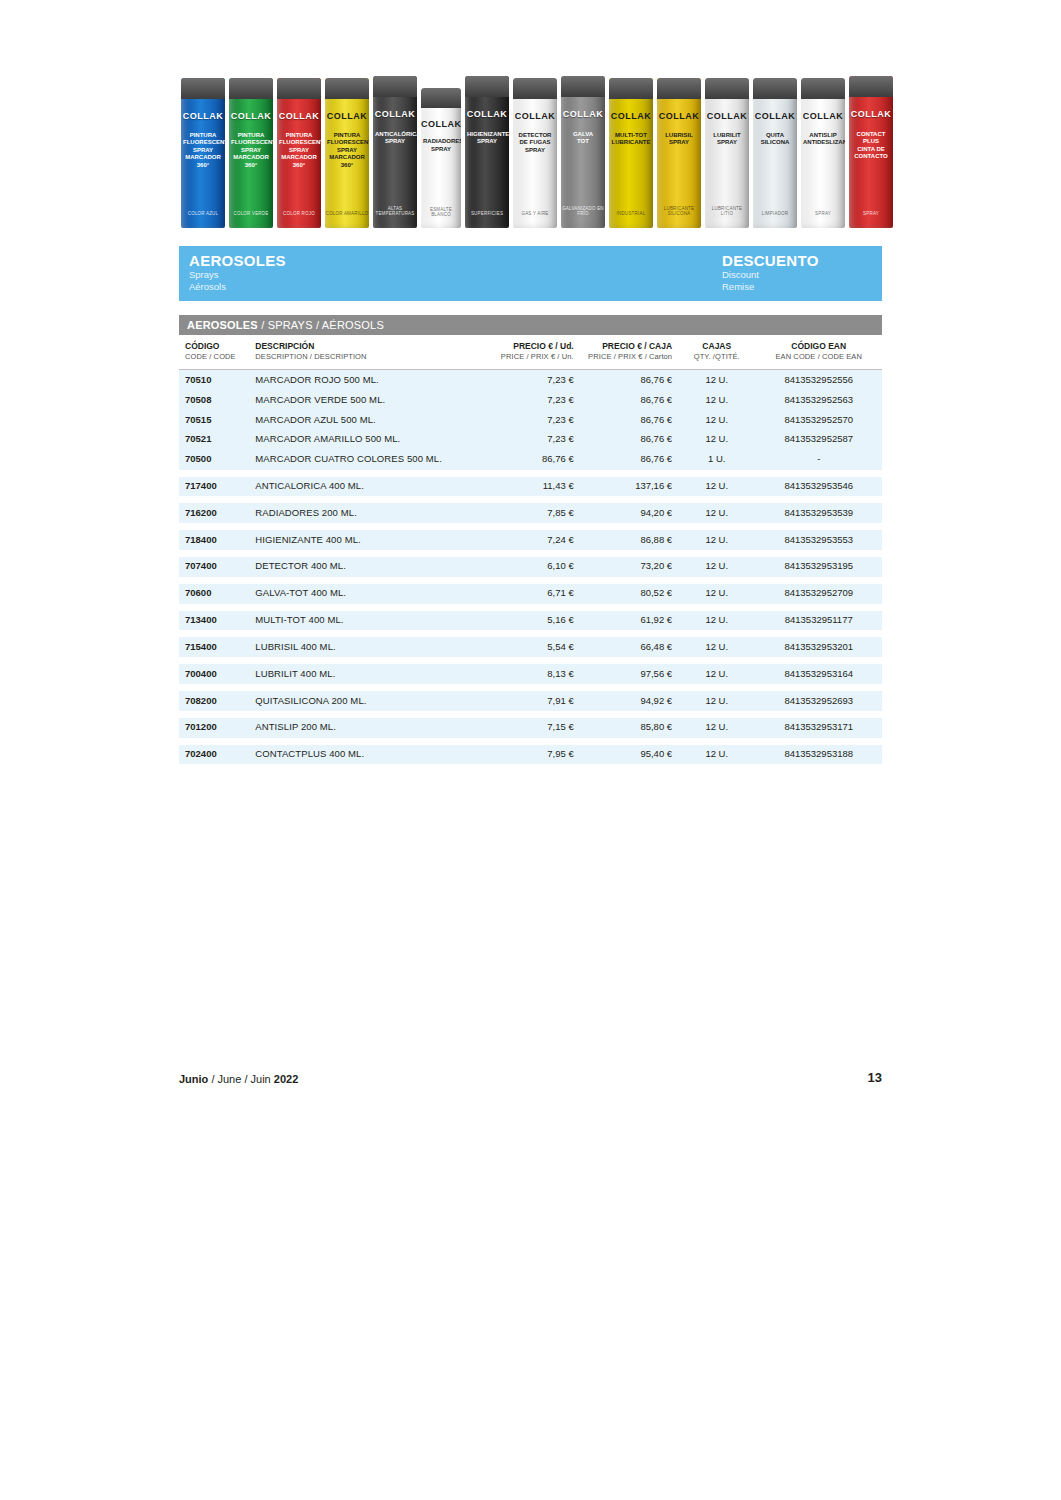COLLAK
PINTURA
FLUORESCENTE
SPRAY MARCADOR
360°
COLOR AZUL
COLLAK
PINTURA
FLUORESCENTE
SPRAY MARCADOR
360°
COLOR VERDE
COLLAK
PINTURA
FLUORESCENTE
SPRAY MARCADOR
360°
COLOR ROJO
COLLAK
PINTURA
FLUORESCENTE
SPRAY MARCADOR
360°
COLOR AMARILLO
COLLAK
ANTICALÓRICA
SPRAY
ALTAS TEMPERATURAS
COLLAK
RADIADORES
SPRAY
ESMALTE BLANCO
COLLAK
HIGIENIZANTE
SPRAY
SUPERFICIES
COLLAK
DETECTOR
DE FUGAS
SPRAY
GAS Y AIRE
COLLAK
GALVA
TOT
GALVANIZADO EN FRÍO
COLLAK
MULTI-TOT
LUBRICANTE
INDUSTRIAL
COLLAK
LUBRISIL
SPRAY
LUBRICANTE SILICONA
COLLAK
LUBRILIT
SPRAY
LUBRICANTE LITIO
COLLAK
QUITA
SILICONA
LIMPIADOR
COLLAK
ANTISLIP
ANTIDESLIZANTE
SPRAY
COLLAK
CONTACT
PLUS
CINTA DE CONTACTO
SPRAY
Aerosoles
Sprays
Aérosols
Descuento
Discount
Remise
AEROSOLES / SPRAYS / AÉROSOLS
| CÓDIGO CODE / CODE | DESCRIPCIÓN DESCRIPTION / DESCRIPTION | PRECIO € / Ud. PRICE / PRIX € / Un. | PRECIO € / CAJA PRICE / PRIX € / Carton | CAJAS QTY. /QTITÉ. | CÓDIGO EAN EAN CODE / CODE EAN |
| --- | --- | --- | --- | --- | --- |
| 70510 | MARCADOR ROJO 500 ML. | 7,23 € | 86,76 € | 12 U. | 8413532952556 |
| 70508 | MARCADOR VERDE 500 ML. | 7,23 € | 86,76 € | 12 U. | 8413532952563 |
| 70515 | MARCADOR AZUL 500 ML. | 7,23 € | 86,76 € | 12 U. | 8413532952570 |
| 70521 | MARCADOR AMARILLO 500 ML. | 7,23 € | 86,76 € | 12 U. | 8413532952587 |
| 70500 | MARCADOR CUATRO COLORES 500 ML. | 86,76 € | 86,76 € | 1 U. | - |
| 717400 | ANTICALORICA 400 ML. | 11,43 € | 137,16 € | 12 U. | 8413532953546 |
| 716200 | RADIADORES 200 ML. | 7,85 € | 94,20 € | 12 U. | 8413532953539 |
| 718400 | HIGIENIZANTE 400 ML. | 7,24 € | 86,88 € | 12 U. | 8413532953553 |
| 707400 | DETECTOR 400 ML. | 6,10 € | 73,20 € | 12 U. | 8413532953195 |
| 70600 | GALVA-TOT 400 ML. | 6,71 € | 80,52 € | 12 U. | 8413532952709 |
| 713400 | MULTI-TOT 400 ML. | 5,16 € | 61,92 € | 12 U. | 8413532951177 |
| 715400 | LUBRISIL 400 ML. | 5,54 € | 66,48 € | 12 U. | 8413532953201 |
| 700400 | LUBRILIT 400 ML. | 8,13 € | 97,56 € | 12 U. | 8413532953164 |
| 708200 | QUITASILICONA 200 ML. | 7,91 € | 94,92 € | 12 U. | 8413532952693 |
| 701200 | ANTISLIP 200 ML. | 7,15 € | 85,80 € | 12 U. | 8413532953171 |
| 702400 | CONTACTPLUS 400 ML. | 7,95 € | 95,40 € | 12 U. | 8413532953188 |
Junio / June / Juin 2022
13